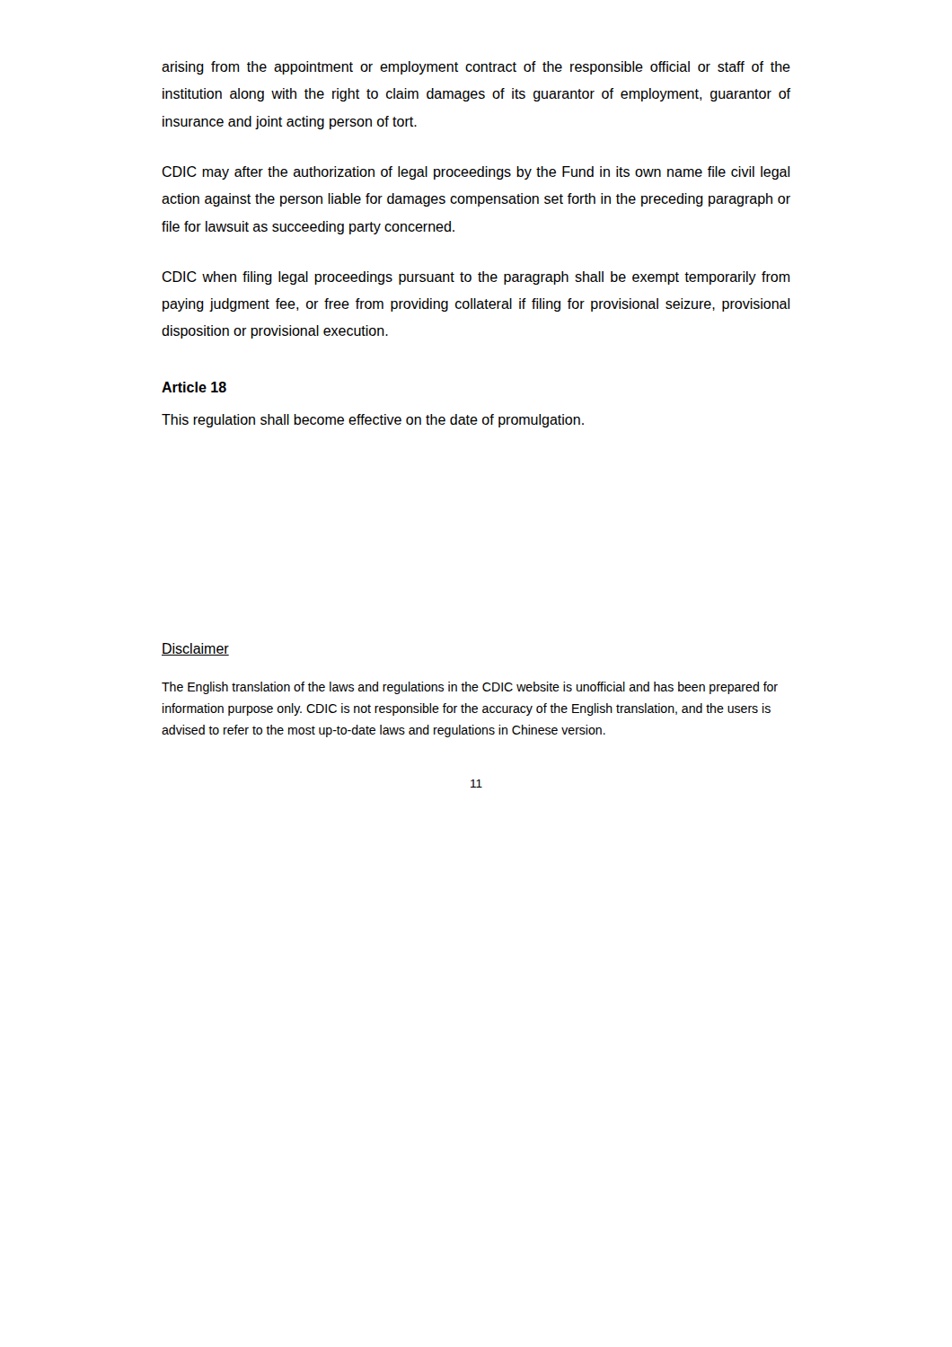arising from the appointment or employment contract of the responsible official or staff of the institution along with the right to claim damages of its guarantor of employment, guarantor of insurance and joint acting person of tort.
CDIC may after the authorization of legal proceedings by the Fund in its own name file civil legal action against the person liable for damages compensation set forth in the preceding paragraph or file for lawsuit as succeeding party concerned.
CDIC when filing legal proceedings pursuant to the paragraph shall be exempt temporarily from paying judgment fee, or free from providing collateral if filing for provisional seizure, provisional disposition or provisional execution.
Article 18
This regulation shall become effective on the date of promulgation.
Disclaimer
The English translation of the laws and regulations in the CDIC website is unofficial and has been prepared for information purpose only. CDIC is not responsible for the accuracy of the English translation, and the users is advised to refer to the most up-to-date laws and regulations in Chinese version.
11